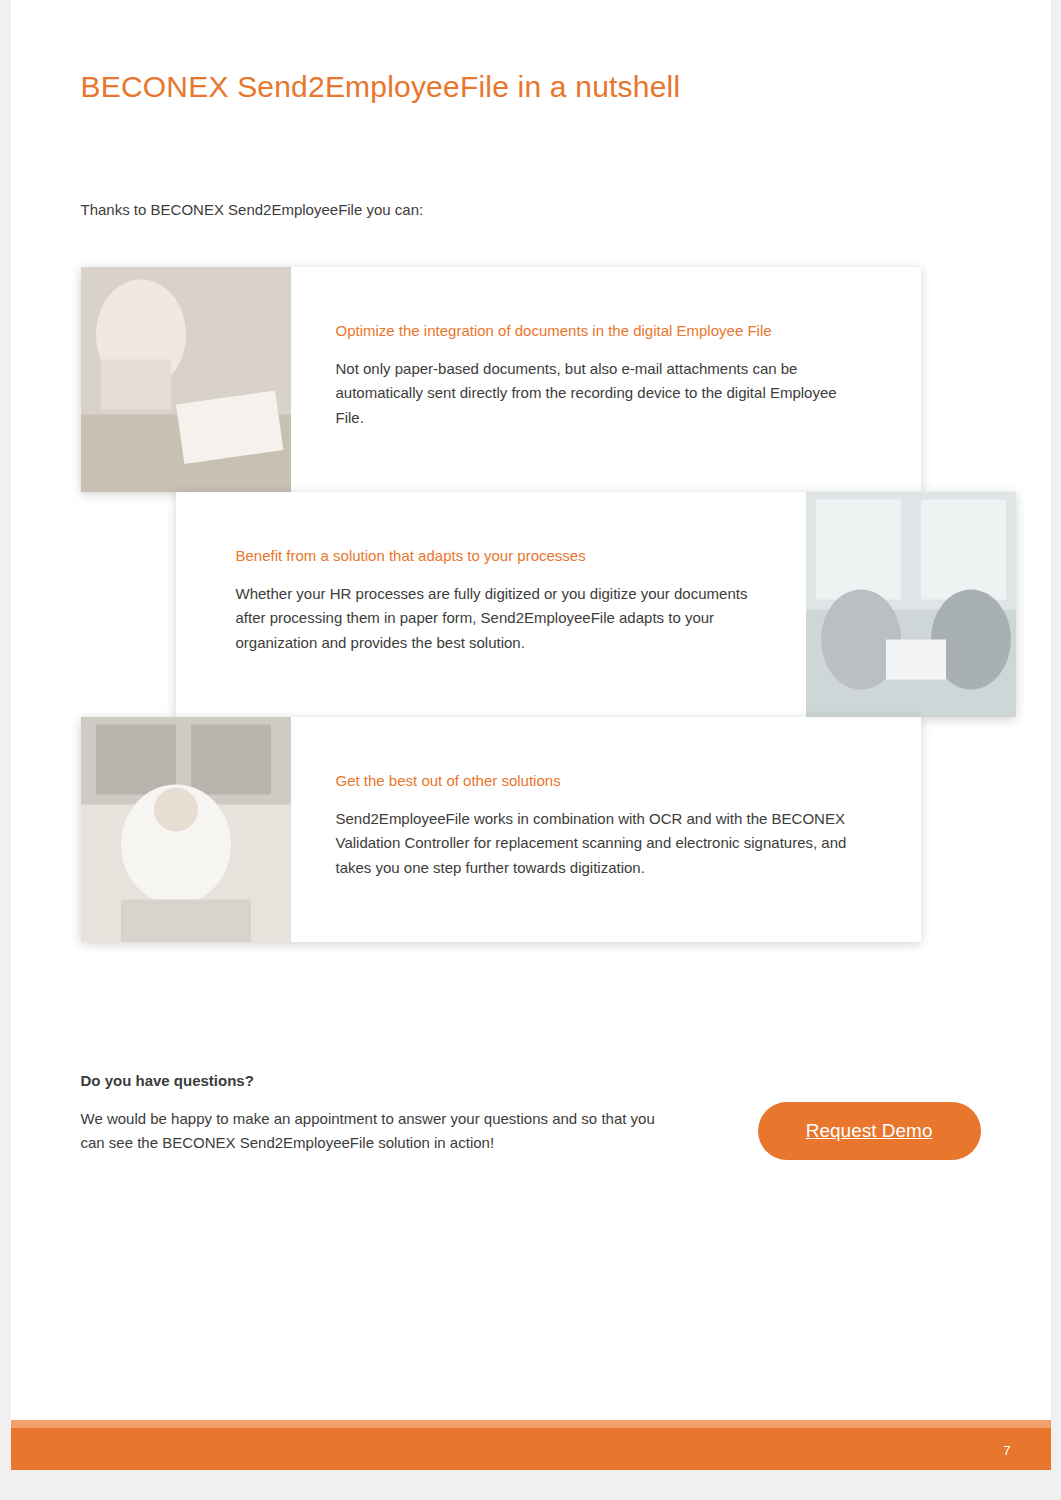BECONEX Send2EmployeeFile in a nutshell
Thanks to BECONEX Send2EmployeeFile you can:
Optimize the integration of documents in the digital Employee File
Not only paper-based documents, but also e-mail attachments can be automatically sent directly from the recording device to the digital Employee File.
Benefit from a solution that adapts to your processes
Whether your HR processes are fully digitized or you digitize your documents after processing them in paper form, Send2EmployeeFile adapts to your organization and provides the best solution.
Get the best out of other solutions
Send2EmployeeFile works in combination with OCR and with the BECONEX Validation Controller for replacement scanning and electronic signatures, and takes you one step further towards digitization.
Do you have questions?
We would be happy to make an appointment to answer your questions and so that you can see the BECONEX Send2EmployeeFile solution in action!
Request Demo
7